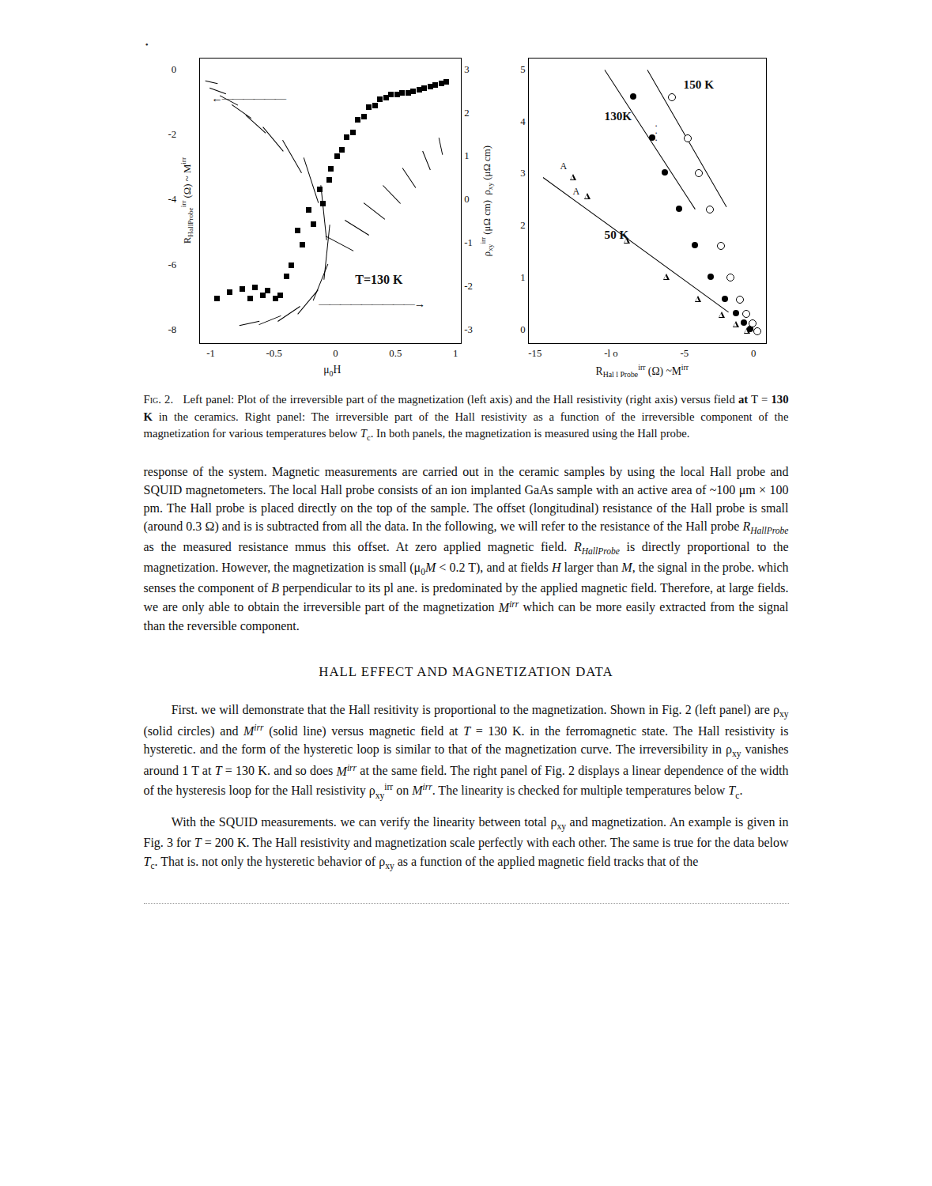•    
0 -2 -4 -6 -8
RHallProbeirr (Ω) ~ Mirr
←——————
—————————→
T=130 K
3 2 1 0 -1 -2 -3
ρxyirr (μΩ cm) ρxy (μΩ cm)
-1-0.500.51
μ0H
5 4 3 2 1 0
A
A
.
.
.
150 K
130K
50 K
-15-l o-50
RHal l Probeirr (Ω) ~Mirr
Fig. 2. Left panel: Plot of the irreversible part of the magnetization (left axis) and the Hall resistivity (right axis) versus field at T = 130 K in the ceramics. Right panel: The irreversible part of the Hall resistivity as a function of the irreversible component of the magnetization for various temperatures below Tc. In both panels, the magnetization is measured using the Hall probe.
response of the system. Magnetic measurements are carried out in the ceramic samples by using the local Hall probe and SQUID magnetometers. The local Hall probe consists of an ion implanted GaAs sample with an active area of ~100 μm × 100 pm. The Hall probe is placed directly on the top of the sample. The offset (longitudinal) resistance of the Hall probe is small (around 0.3 Ω) and is is subtracted from all the data. In the following, we will refer to the resistance of the Hall probe RHallProbe as the measured resistance mmus this offset. At zero applied magnetic field. RHallProbe is directly proportional to the magnetization. However, the magnetization is small (μ0M < 0.2 T), and at fields H larger than M, the signal in the probe. which senses the component of B perpendicular to its pl ane. is predominated by the applied magnetic field. Therefore, at large fields. we are only able to obtain the irreversible part of the magnetization Mirr which can be more easily extracted from the signal than the reversible component.
HALL EFFECT AND MAGNETIZATION DATA
First. we will demonstrate that the Hall resitivity is proportional to the magnetization. Shown in Fig. 2 (left panel) are ρxy (solid circles) and Mirr (solid line) versus magnetic field at T = 130 K. in the ferromagnetic state. The Hall resistivity is hysteretic. and the form of the hysteretic loop is similar to that of the magnetization curve. The irreversibility in ρxy vanishes around 1 T at T = 130 K. and so does Mirr at the same field. The right panel of Fig. 2 displays a linear dependence of the width of the hysteresis loop for the Hall resistivity ρxyirr on Mirr. The linearity is checked for multiple temperatures below Tc.
With the SQUID measurements. we can verify the linearity between total ρxy and magnetization. An example is given in Fig. 3 for T = 200 K. The Hall resistivity and magnetization scale perfectly with each other. The same is true for the data below Tc. That is. not only the hysteretic behavior of ρxy as a function of the applied magnetic field tracks that of the